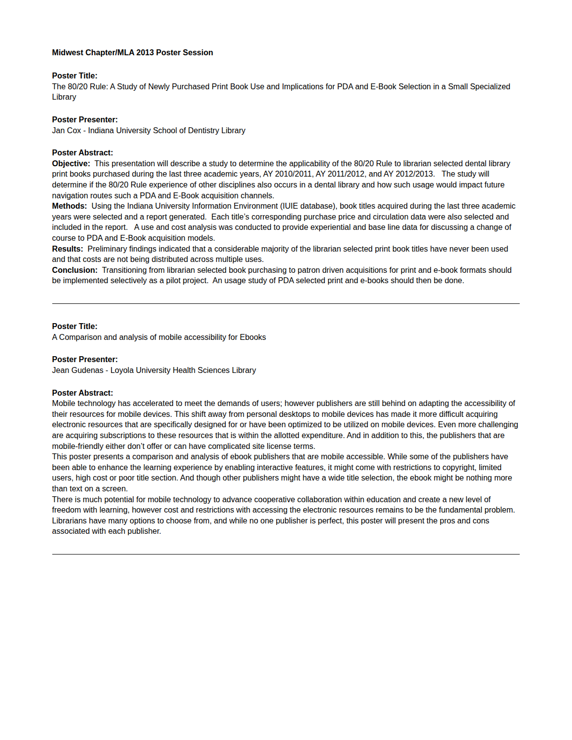Midwest Chapter/MLA 2013 Poster Session
Poster Title:
The 80/20 Rule: A Study of Newly Purchased Print Book Use and Implications for PDA and E-Book Selection in a Small Specialized Library
Poster Presenter:
Jan Cox - Indiana University School of Dentistry Library
Poster Abstract:
Objective: This presentation will describe a study to determine the applicability of the 80/20 Rule to librarian selected dental library print books purchased during the last three academic years, AY 2010/2011, AY 2011/2012, and AY 2012/2013. The study will determine if the 80/20 Rule experience of other disciplines also occurs in a dental library and how such usage would impact future navigation routes such a PDA and E-Book acquisition channels.
Methods: Using the Indiana University Information Environment (IUIE database), book titles acquired during the last three academic years were selected and a report generated. Each title’s corresponding purchase price and circulation data were also selected and included in the report. A use and cost analysis was conducted to provide experiential and base line data for discussing a change of course to PDA and E-Book acquisition models.
Results: Preliminary findings indicated that a considerable majority of the librarian selected print book titles have never been used and that costs are not being distributed across multiple uses.
Conclusion: Transitioning from librarian selected book purchasing to patron driven acquisitions for print and e-book formats should be implemented selectively as a pilot project. An usage study of PDA selected print and e-books should then be done.
Poster Title:
A Comparison and analysis of mobile accessibility for Ebooks
Poster Presenter:
Jean Gudenas - Loyola University Health Sciences Library
Poster Abstract:
Mobile technology has accelerated to meet the demands of users; however publishers are still behind on adapting the accessibility of their resources for mobile devices. This shift away from personal desktops to mobile devices has made it more difficult acquiring electronic resources that are specifically designed for or have been optimized to be utilized on mobile devices. Even more challenging are acquiring subscriptions to these resources that is within the allotted expenditure. And in addition to this, the publishers that are mobile-friendly either don’t offer or can have complicated site license terms.
This poster presents a comparison and analysis of ebook publishers that are mobile accessible. While some of the publishers have been able to enhance the learning experience by enabling interactive features, it might come with restrictions to copyright, limited users, high cost or poor title section. And though other publishers might have a wide title selection, the ebook might be nothing more than text on a screen.
There is much potential for mobile technology to advance cooperative collaboration within education and create a new level of freedom with learning, however cost and restrictions with accessing the electronic resources remains to be the fundamental problem. Librarians have many options to choose from, and while no one publisher is perfect, this poster will present the pros and cons associated with each publisher.